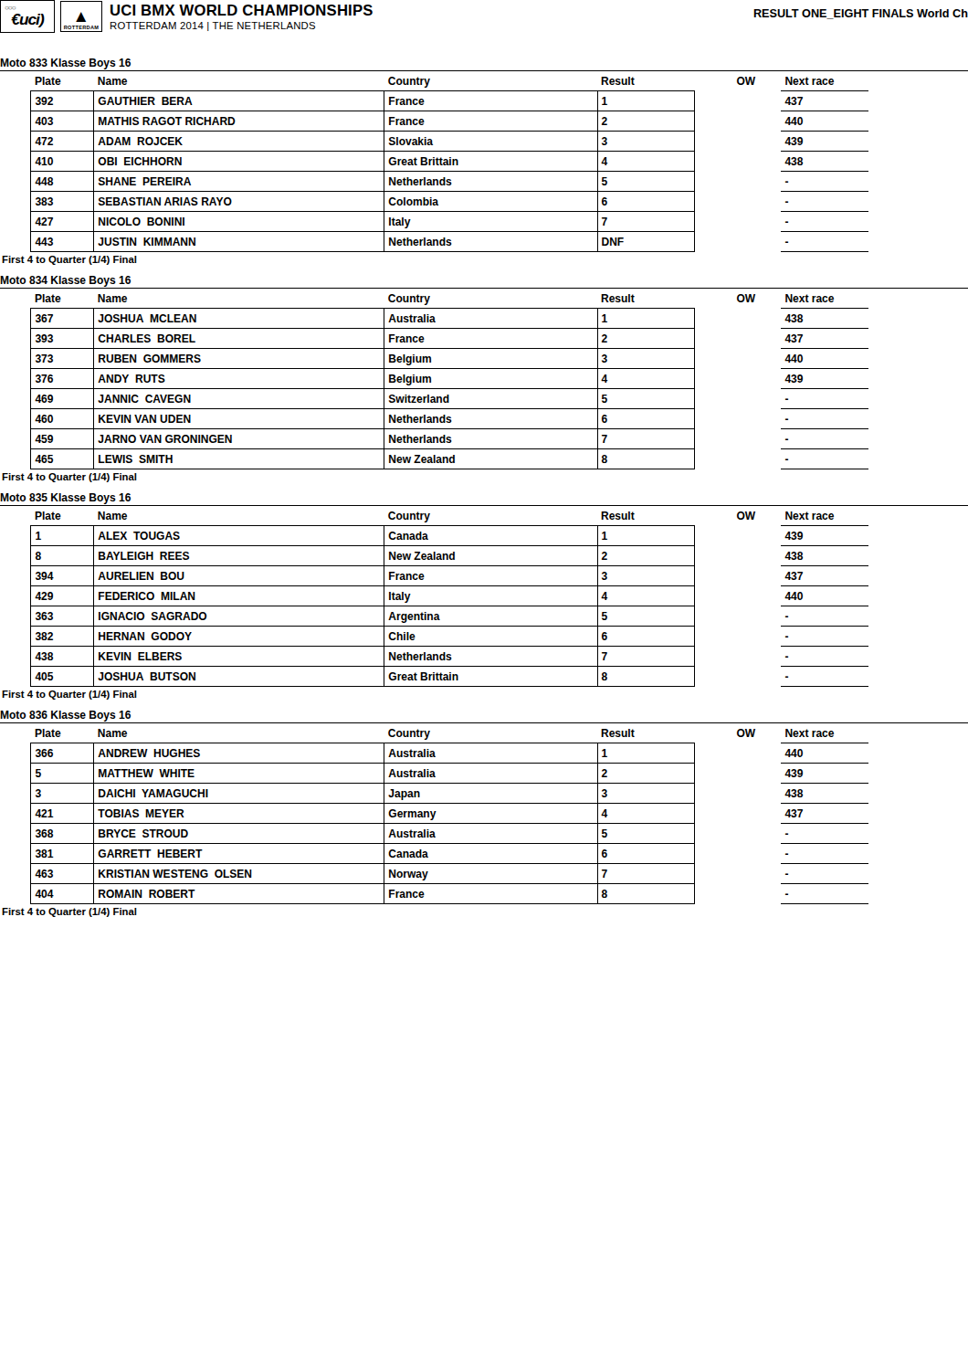○○○ €uci)
▲ ROTTERDAM
UCI BMX WORLD CHAMPIONSHIPS
ROTTERDAM 2014 | THE NETHERLANDS
RESULT ONE_EIGHT FINALS World Ch
Moto 833 Klasse Boys 16
| | Plate | Name | Country | Result | | OW | Next race | |
| --- | --- | --- | --- | --- | --- | --- | --- | --- |
| | 392 | GAUTHIER BERA | France | 1 | | | 437 | |
| | 403 | MATHIS RAGOT RICHARD | France | 2 | | | 440 | |
| | 472 | ADAM ROJCEK | Slovakia | 3 | | | 439 | |
| | 410 | OBI EICHHORN | Great Brittain | 4 | | | 438 | |
| | 448 | SHANE PEREIRA | Netherlands | 5 | | | - | |
| | 383 | SEBASTIAN ARIAS RAYO | Colombia | 6 | | | - | |
| | 427 | NICOLO BONINI | Italy | 7 | | | - | |
| | 443 | JUSTIN KIMMANN | Netherlands | DNF | | | - | |
First 4 to Quarter (1/4) Final
Moto 834 Klasse Boys 16
| | Plate | Name | Country | Result | | OW | Next race | |
| --- | --- | --- | --- | --- | --- | --- | --- | --- |
| | 367 | JOSHUA MCLEAN | Australia | 1 | | | 438 | |
| | 393 | CHARLES BOREL | France | 2 | | | 437 | |
| | 373 | RUBEN GOMMERS | Belgium | 3 | | | 440 | |
| | 376 | ANDY RUTS | Belgium | 4 | | | 439 | |
| | 469 | JANNIC CAVEGN | Switzerland | 5 | | | - | |
| | 460 | KEVIN VAN UDEN | Netherlands | 6 | | | - | |
| | 459 | JARNO VAN GRONINGEN | Netherlands | 7 | | | - | |
| | 465 | LEWIS SMITH | New Zealand | 8 | | | - | |
First 4 to Quarter (1/4) Final
Moto 835 Klasse Boys 16
| | Plate | Name | Country | Result | | OW | Next race | |
| --- | --- | --- | --- | --- | --- | --- | --- | --- |
| | 1 | ALEX TOUGAS | Canada | 1 | | | 439 | |
| | 8 | BAYLEIGH REES | New Zealand | 2 | | | 438 | |
| | 394 | AURELIEN BOU | France | 3 | | | 437 | |
| | 429 | FEDERICO MILAN | Italy | 4 | | | 440 | |
| | 363 | IGNACIO SAGRADO | Argentina | 5 | | | - | |
| | 382 | HERNAN GODOY | Chile | 6 | | | - | |
| | 438 | KEVIN ELBERS | Netherlands | 7 | | | - | |
| | 405 | JOSHUA BUTSON | Great Brittain | 8 | | | - | |
First 4 to Quarter (1/4) Final
Moto 836 Klasse Boys 16
| | Plate | Name | Country | Result | | OW | Next race | |
| --- | --- | --- | --- | --- | --- | --- | --- | --- |
| | 366 | ANDREW HUGHES | Australia | 1 | | | 440 | |
| | 5 | MATTHEW WHITE | Australia | 2 | | | 439 | |
| | 3 | DAICHI YAMAGUCHI | Japan | 3 | | | 438 | |
| | 421 | TOBIAS MEYER | Germany | 4 | | | 437 | |
| | 368 | BRYCE STROUD | Australia | 5 | | | - | |
| | 381 | GARRETT HEBERT | Canada | 6 | | | - | |
| | 463 | KRISTIAN WESTENG OLSEN | Norway | 7 | | | - | |
| | 404 | ROMAIN ROBERT | France | 8 | | | - | |
First 4 to Quarter (1/4) Final